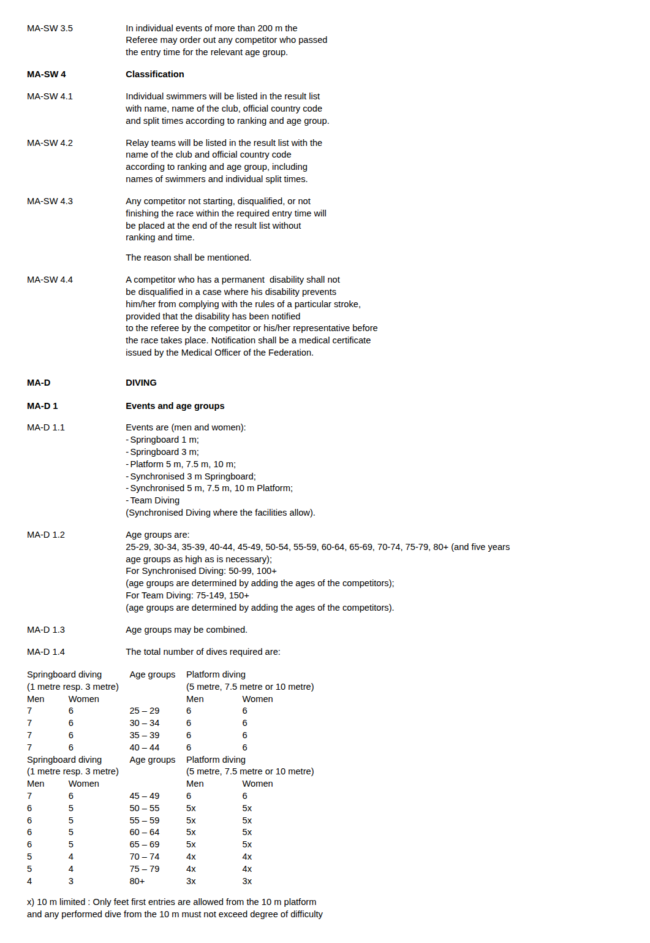MA-SW 3.5
In individual events of more than 200 m the
Referee may order out any competitor who passed
the entry time for the relevant age group.
MA-SW 4
Classification
MA-SW 4.1
Individual swimmers will be listed in the result list
with name, name of the club, official country code
and split times according to ranking and age group.
MA-SW 4.2
Relay teams will be listed in the result list with the
name of the club and official country code
according to ranking and age group, including
names of swimmers and individual split times.
MA-SW 4.3
Any competitor not starting, disqualified, or not
finishing the race within the required entry time will
be placed at the end of the result list without
ranking and time.
The reason shall be mentioned.
MA-SW 4.4
A competitor who has a permanent disability shall not
be disqualified in a case where his disability prevents
him/her from complying with the rules of a particular stroke,
provided that the disability has been notified
to the referee by the competitor or his/her representative before
the race takes place. Notification shall be a medical certificate
issued by the Medical Officer of the Federation.
MA-D
DIVING
MA-D 1
Events and age groups
MA-D 1.1
Events are (men and women):
Springboard 1 m;
Springboard 3 m;
Platform 5 m, 7.5 m, 10 m;
Synchronised 3 m Springboard;
Synchronised 5 m, 7.5 m, 10 m Platform;
Team Diving
(Synchronised Diving where the facilities allow).
MA-D 1.2
Age groups are:
25-29, 30-34, 35-39, 40-44, 45-49, 50-54, 55-59, 60-64, 65-69, 70-74, 75-79, 80+ (and five years
age groups as high as is necessary);
For Synchronised Diving: 50-99, 100+
(age groups are determined by adding the ages of the competitors);
For Team Diving: 75-149, 150+
(age groups are determined by adding the ages of the competitors).
MA-D 1.3
Age groups may be combined.
MA-D 1.4
The total number of dives required are:
| Springboard diving | Age groups | Platform diving |
| (1 metre resp. 3 metre) | | (5 metre, 7.5 metre or 10 metre) |
| Men | Women | | Men | Women |
| 7 | 6 | 25 – 29 | 6 | 6 |
| 7 | 6 | 30 – 34 | 6 | 6 |
| 7 | 6 | 35 – 39 | 6 | 6 |
| 7 | 6 | 40 – 44 | 6 | 6 |
| Springboard diving | Age groups | Platform diving |
| (1 metre resp. 3 metre) | | (5 metre, 7.5 metre or 10 metre) |
| Men | Women | | Men | Women |
| 7 | 6 | 45 – 49 | 6 | 6 |
| 6 | 5 | 50 – 55 | 5x | 5x |
| 6 | 5 | 55 – 59 | 5x | 5x |
| 6 | 5 | 60 – 64 | 5x | 5x |
| 6 | 5 | 65 – 69 | 5x | 5x |
| 5 | 4 | 70 – 74 | 4x | 4x |
| 5 | 4 | 75 – 79 | 4x | 4x |
| 4 | 3 | 80+ | 3x | 3x |
x) 10 m limited : Only feet first entries are allowed from the 10 m platform
and any performed dive from the 10 m must not exceed degree of difficulty